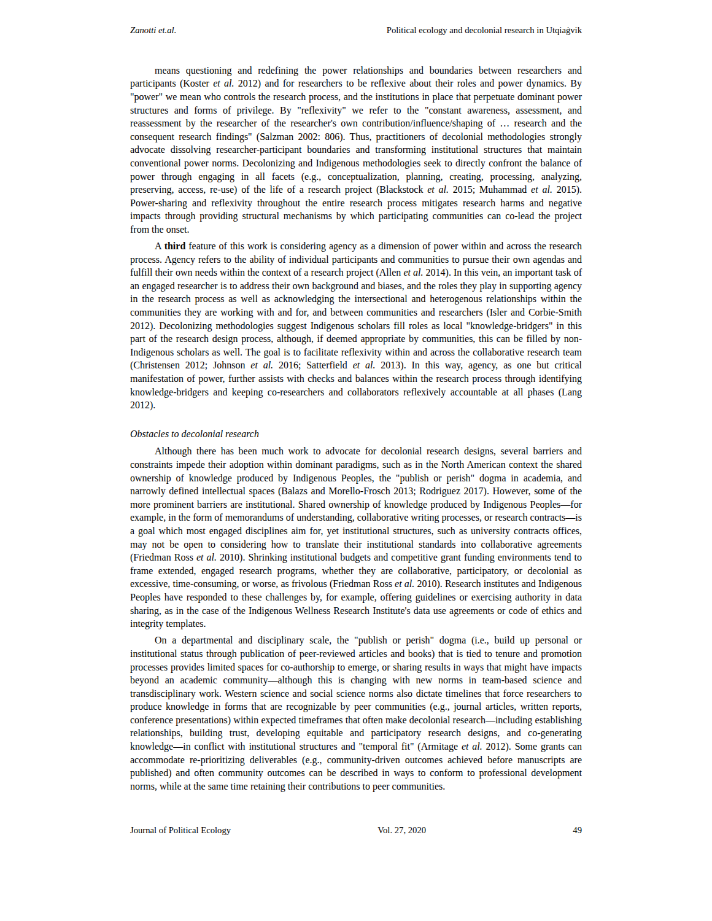Zanotti et.al. Political ecology and decolonial research in Utqiaġvik
means questioning and redefining the power relationships and boundaries between researchers and participants (Koster et al. 2012) and for researchers to be reflexive about their roles and power dynamics. By "power" we mean who controls the research process, and the institutions in place that perpetuate dominant power structures and forms of privilege. By "reflexivity" we refer to the "constant awareness, assessment, and reassessment by the researcher of the researcher's own contribution/influence/shaping of … research and the consequent research findings" (Salzman 2002: 806). Thus, practitioners of decolonial methodologies strongly advocate dissolving researcher-participant boundaries and transforming institutional structures that maintain conventional power norms. Decolonizing and Indigenous methodologies seek to directly confront the balance of power through engaging in all facets (e.g., conceptualization, planning, creating, processing, analyzing, preserving, access, re-use) of the life of a research project (Blackstock et al. 2015; Muhammad et al. 2015). Power-sharing and reflexivity throughout the entire research process mitigates research harms and negative impacts through providing structural mechanisms by which participating communities can co-lead the project from the onset.
A third feature of this work is considering agency as a dimension of power within and across the research process. Agency refers to the ability of individual participants and communities to pursue their own agendas and fulfill their own needs within the context of a research project (Allen et al. 2014). In this vein, an important task of an engaged researcher is to address their own background and biases, and the roles they play in supporting agency in the research process as well as acknowledging the intersectional and heterogenous relationships within the communities they are working with and for, and between communities and researchers (Isler and Corbie-Smith 2012). Decolonizing methodologies suggest Indigenous scholars fill roles as local "knowledge-bridgers" in this part of the research design process, although, if deemed appropriate by communities, this can be filled by non-Indigenous scholars as well. The goal is to facilitate reflexivity within and across the collaborative research team (Christensen 2012; Johnson et al. 2016; Satterfield et al. 2013). In this way, agency, as one but critical manifestation of power, further assists with checks and balances within the research process through identifying knowledge-bridgers and keeping co-researchers and collaborators reflexively accountable at all phases (Lang 2012).
Obstacles to decolonial research
Although there has been much work to advocate for decolonial research designs, several barriers and constraints impede their adoption within dominant paradigms, such as in the North American context the shared ownership of knowledge produced by Indigenous Peoples, the "publish or perish" dogma in academia, and narrowly defined intellectual spaces (Balazs and Morello-Frosch 2013; Rodriguez 2017). However, some of the more prominent barriers are institutional. Shared ownership of knowledge produced by Indigenous Peoples—for example, in the form of memorandums of understanding, collaborative writing processes, or research contracts—is a goal which most engaged disciplines aim for, yet institutional structures, such as university contracts offices, may not be open to considering how to translate their institutional standards into collaborative agreements (Friedman Ross et al. 2010). Shrinking institutional budgets and competitive grant funding environments tend to frame extended, engaged research programs, whether they are collaborative, participatory, or decolonial as excessive, time-consuming, or worse, as frivolous (Friedman Ross et al. 2010). Research institutes and Indigenous Peoples have responded to these challenges by, for example, offering guidelines or exercising authority in data sharing, as in the case of the Indigenous Wellness Research Institute's data use agreements or code of ethics and integrity templates.
On a departmental and disciplinary scale, the "publish or perish" dogma (i.e., build up personal or institutional status through publication of peer-reviewed articles and books) that is tied to tenure and promotion processes provides limited spaces for co-authorship to emerge, or sharing results in ways that might have impacts beyond an academic community—although this is changing with new norms in team-based science and transdisciplinary work. Western science and social science norms also dictate timelines that force researchers to produce knowledge in forms that are recognizable by peer communities (e.g., journal articles, written reports, conference presentations) within expected timeframes that often make decolonial research—including establishing relationships, building trust, developing equitable and participatory research designs, and co-generating knowledge—in conflict with institutional structures and "temporal fit" (Armitage et al. 2012). Some grants can accommodate re-prioritizing deliverables (e.g., community-driven outcomes achieved before manuscripts are published) and often community outcomes can be described in ways to conform to professional development norms, while at the same time retaining their contributions to peer communities.
Journal of Political Ecology Vol. 27, 2020 49